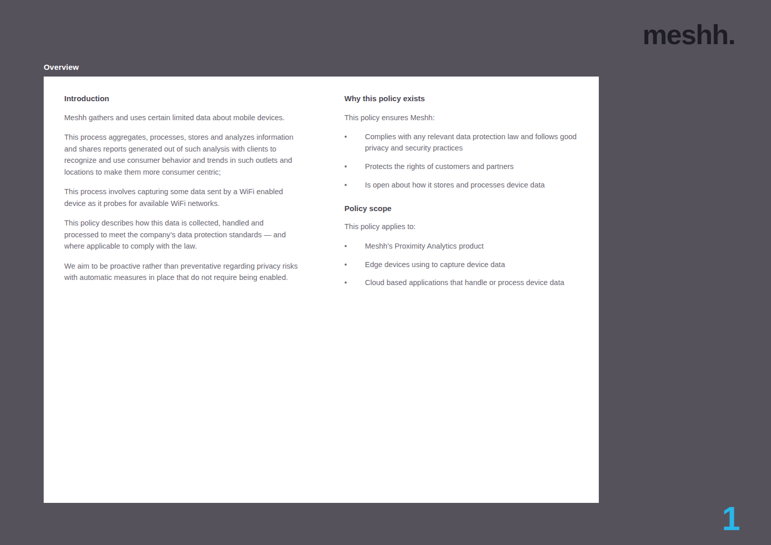meshh.
Overview
Introduction
Meshh gathers and uses certain limited data about mobile devices.
This process aggregates, processes, stores and analyzes information and shares reports generated out of such analysis with clients to recognize and use consumer behavior and trends in such outlets and locations to make them more consumer centric;
This process involves capturing some data sent by a WiFi enabled device as it probes for available WiFi networks.
This policy describes how this data is collected, handled and processed to meet the company’s data protection standards — and where applicable to comply with the law.
We aim to be proactive rather than preventative regarding privacy risks with automatic measures in place that do not require being enabled.
Why this policy exists
This policy ensures Meshh:
Complies with any relevant data protection law and follows good privacy and security practices
Protects the rights of customers and partners
Is open about how it stores and processes device data
Policy scope
This policy applies to:
Meshh’s Proximity Analytics product
Edge devices using to capture device data
Cloud based applications that handle or process device data
1